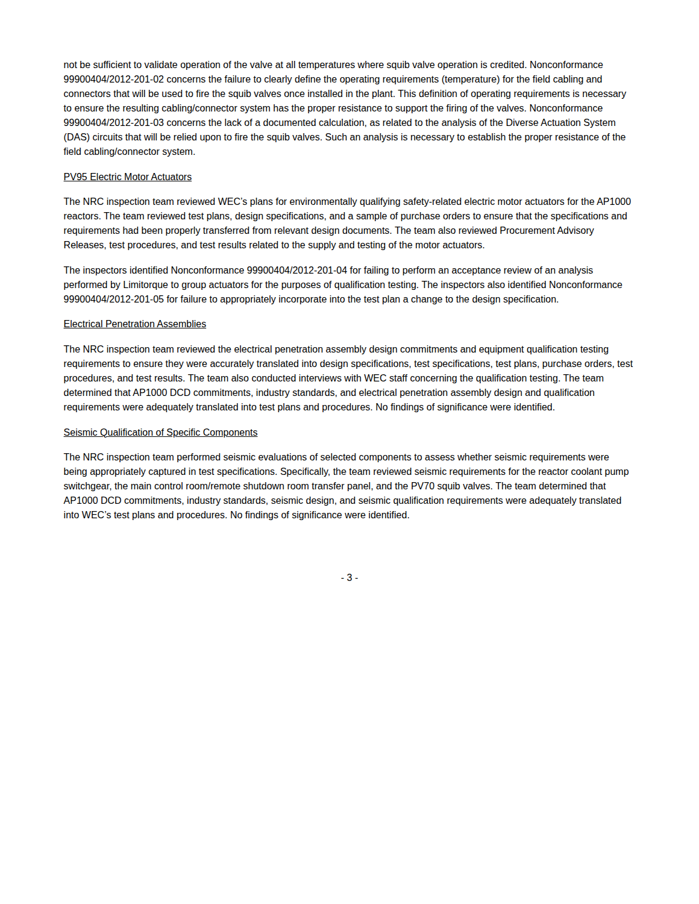not be sufficient to validate operation of the valve at all temperatures where squib valve operation is credited. Nonconformance 99900404/2012-201-02 concerns the failure to clearly define the operating requirements (temperature) for the field cabling and connectors that will be used to fire the squib valves once installed in the plant. This definition of operating requirements is necessary to ensure the resulting cabling/connector system has the proper resistance to support the firing of the valves. Nonconformance 99900404/2012-201-03 concerns the lack of a documented calculation, as related to the analysis of the Diverse Actuation System (DAS) circuits that will be relied upon to fire the squib valves. Such an analysis is necessary to establish the proper resistance of the field cabling/connector system.
PV95 Electric Motor Actuators
The NRC inspection team reviewed WEC’s plans for environmentally qualifying safety-related electric motor actuators for the AP1000 reactors. The team reviewed test plans, design specifications, and a sample of purchase orders to ensure that the specifications and requirements had been properly transferred from relevant design documents. The team also reviewed Procurement Advisory Releases, test procedures, and test results related to the supply and testing of the motor actuators.
The inspectors identified Nonconformance 99900404/2012-201-04 for failing to perform an acceptance review of an analysis performed by Limitorque to group actuators for the purposes of qualification testing. The inspectors also identified Nonconformance 99900404/2012-201-05 for failure to appropriately incorporate into the test plan a change to the design specification.
Electrical Penetration Assemblies
The NRC inspection team reviewed the electrical penetration assembly design commitments and equipment qualification testing requirements to ensure they were accurately translated into design specifications, test specifications, test plans, purchase orders, test procedures, and test results. The team also conducted interviews with WEC staff concerning the qualification testing. The team determined that AP1000 DCD commitments, industry standards, and electrical penetration assembly design and qualification requirements were adequately translated into test plans and procedures. No findings of significance were identified.
Seismic Qualification of Specific Components
The NRC inspection team performed seismic evaluations of selected components to assess whether seismic requirements were being appropriately captured in test specifications. Specifically, the team reviewed seismic requirements for the reactor coolant pump switchgear, the main control room/remote shutdown room transfer panel, and the PV70 squib valves. The team determined that AP1000 DCD commitments, industry standards, seismic design, and seismic qualification requirements were adequately translated into WEC’s test plans and procedures. No findings of significance were identified.
- 3 -